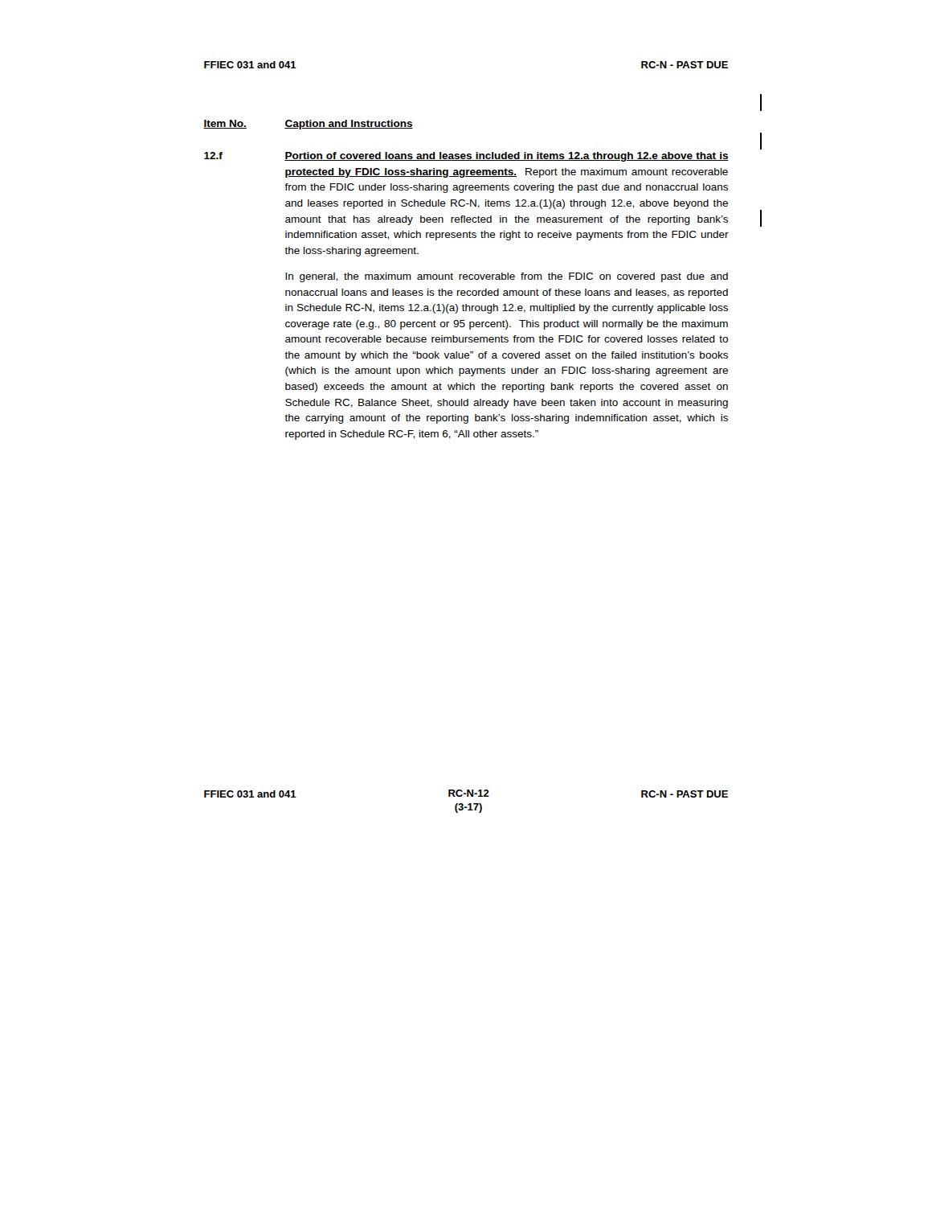FFIEC 031 and 041 RC-N - PAST DUE
Item No.
Caption and Instructions
12.f
Portion of covered loans and leases included in items 12.a through 12.e above that is protected by FDIC loss-sharing agreements. Report the maximum amount recoverable from the FDIC under loss-sharing agreements covering the past due and nonaccrual loans and leases reported in Schedule RC-N, items 12.a.(1)(a) through 12.e, above beyond the amount that has already been reflected in the measurement of the reporting bank’s indemnification asset, which represents the right to receive payments from the FDIC under the loss-sharing agreement.
In general, the maximum amount recoverable from the FDIC on covered past due and nonaccrual loans and leases is the recorded amount of these loans and leases, as reported in Schedule RC-N, items 12.a.(1)(a) through 12.e, multiplied by the currently applicable loss coverage rate (e.g., 80 percent or 95 percent). This product will normally be the maximum amount recoverable because reimbursements from the FDIC for covered losses related to the amount by which the “book value” of a covered asset on the failed institution’s books (which is the amount upon which payments under an FDIC loss-sharing agreement are based) exceeds the amount at which the reporting bank reports the covered asset on Schedule RC, Balance Sheet, should already have been taken into account in measuring the carrying amount of the reporting bank’s loss-sharing indemnification asset, which is reported in Schedule RC-F, item 6, “All other assets.”
FFIEC 031 and 041 RC-N-12
(3-17) RC-N - PAST DUE